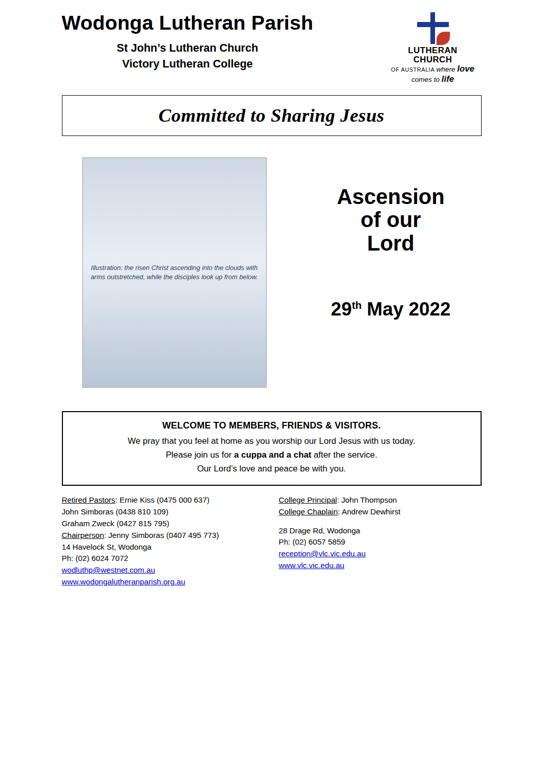Wodonga Lutheran Parish
St John’s Lutheran Church
Victory Lutheran College
LUTHERAN CHURCH OF AUSTRALIA where love
comes to life
Committed to Sharing Jesus
Illustration: the risen Christ ascending into the clouds with arms outstretched, while the disciples look up from below.
Ascension
of our
Lord
29th May 2022
WELCOME TO MEMBERS, FRIENDS & VISITORS.
We pray that you feel at home as you worship our Lord Jesus with us today.
Please join us for a cuppa and a chat after the service.
Our Lord’s love and peace be with you.
Retired Pastors: Ernie Kiss (0475 000 637)
John Simboras (0438 810 109)
Graham Zweck (0427 815 795)
Chairperson: Jenny Simboras (0407 495 773)
14 Havelock St, Wodonga
Ph: (02) 6024 7072
wodluthp@westnet.com.au
www.wodongalutheranparish.org.au
College Principal: John Thompson
College Chaplain: Andrew Dewhirst
28 Drage Rd, Wodonga
Ph: (02) 6057 5859
reception@vlc.vic.edu.au
www.vlc.vic.edu.au